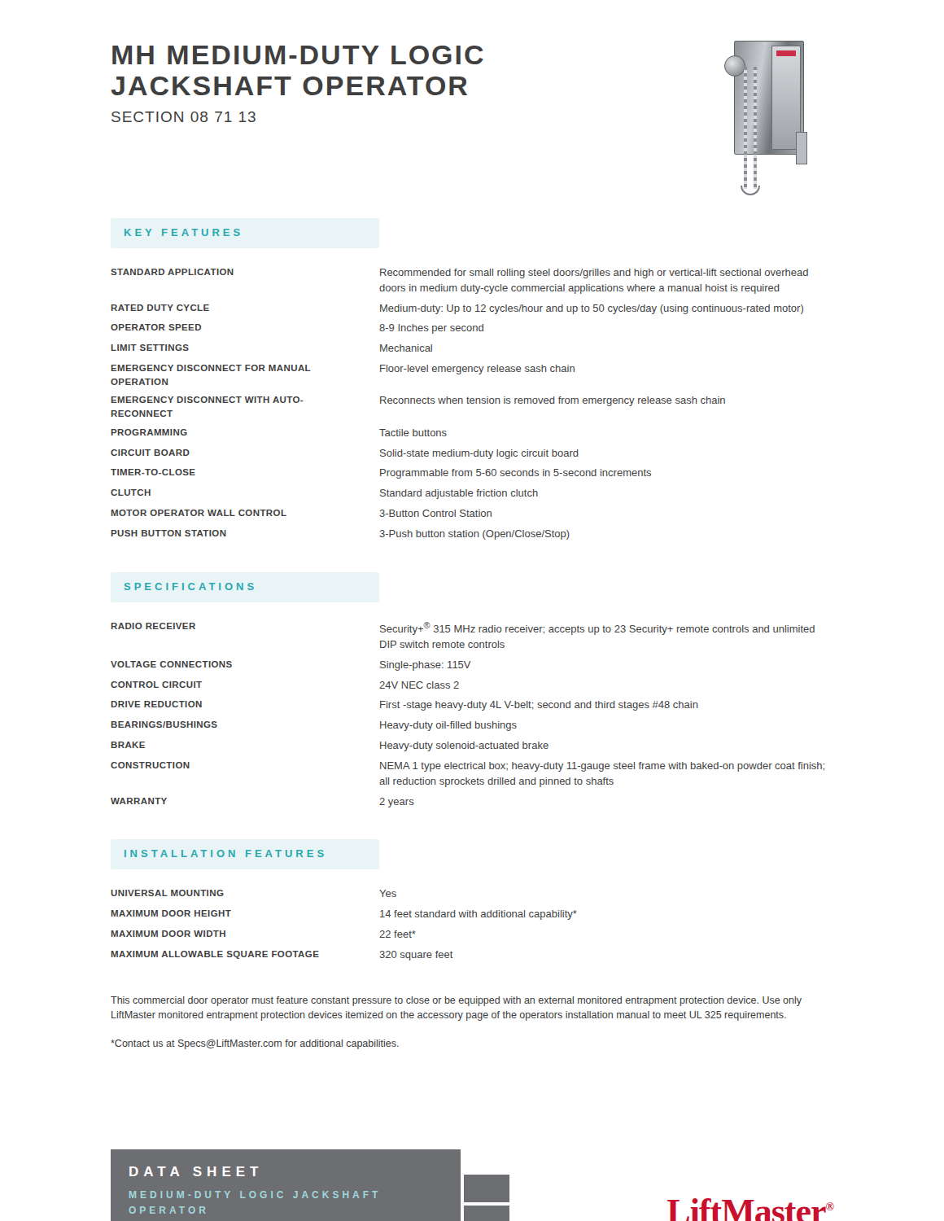MH Medium-Duty Logic
Jackshaft Operator
Section 08 71 13
Key Features
| Standard Application | Recommended for small rolling steel doors/grilles and high or vertical-lift sectional overhead doors in medium duty-cycle commercial applications where a manual hoist is required |
| Rated Duty Cycle | Medium-duty: Up to 12 cycles/hour and up to 50 cycles/day (using continuous-rated motor) |
| Operator Speed | 8-9 Inches per second |
| Limit Settings | Mechanical |
| Emergency Disconnect for Manual Operation | Floor-level emergency release sash chain |
| Emergency Disconnect with Auto-Reconnect | Reconnects when tension is removed from emergency release sash chain |
| Programming | Tactile buttons |
| Circuit Board | Solid-state medium-duty logic circuit board |
| Timer-to-Close | Programmable from 5-60 seconds in 5-second increments |
| Clutch | Standard adjustable friction clutch |
| Motor Operator Wall Control | 3-Button Control Station |
| Push Button Station | 3-Push button station (Open/Close/Stop) |
Specifications
| Radio Receiver | Security+ ® 315 MHz radio receiver; accepts up to 23 Security+ remote controls and unlimited DIP switch remote controls |
| Voltage Connections | Single-phase: 115V |
| Control Circuit | 24V NEC class 2 |
| Drive Reduction | First -stage heavy-duty 4L V-belt; second and third stages #48 chain |
| Bearings/Bushings | Heavy-duty oil-filled bushings |
| Brake | Heavy-duty solenoid-actuated brake |
| Construction | NEMA 1 type electrical box; heavy-duty 11-gauge steel frame with baked-on powder coat finish; all reduction sprockets drilled and pinned to shafts |
| Warranty | 2 years |
Installation Features
| Universal Mounting | Yes |
| Maximum Door Height | 14 feet standard with additional capability* |
| Maximum Door Width | 22 feet* |
| Maximum Allowable Square Footage | 320 square feet |
This commercial door operator must feature constant pressure to close or be equipped with an external monitored entrapment protection device. Use only LiftMaster monitored entrapment protection devices itemized on the accessory page of the operators installation manual to meet UL 325 requirements.
*Contact us at Specs@LiftMaster.com for additional capabilities.
DATA SHEET
MEDIUM-DUTY LOGIC JACKSHAFT
OPERATOR
LiftMaster®